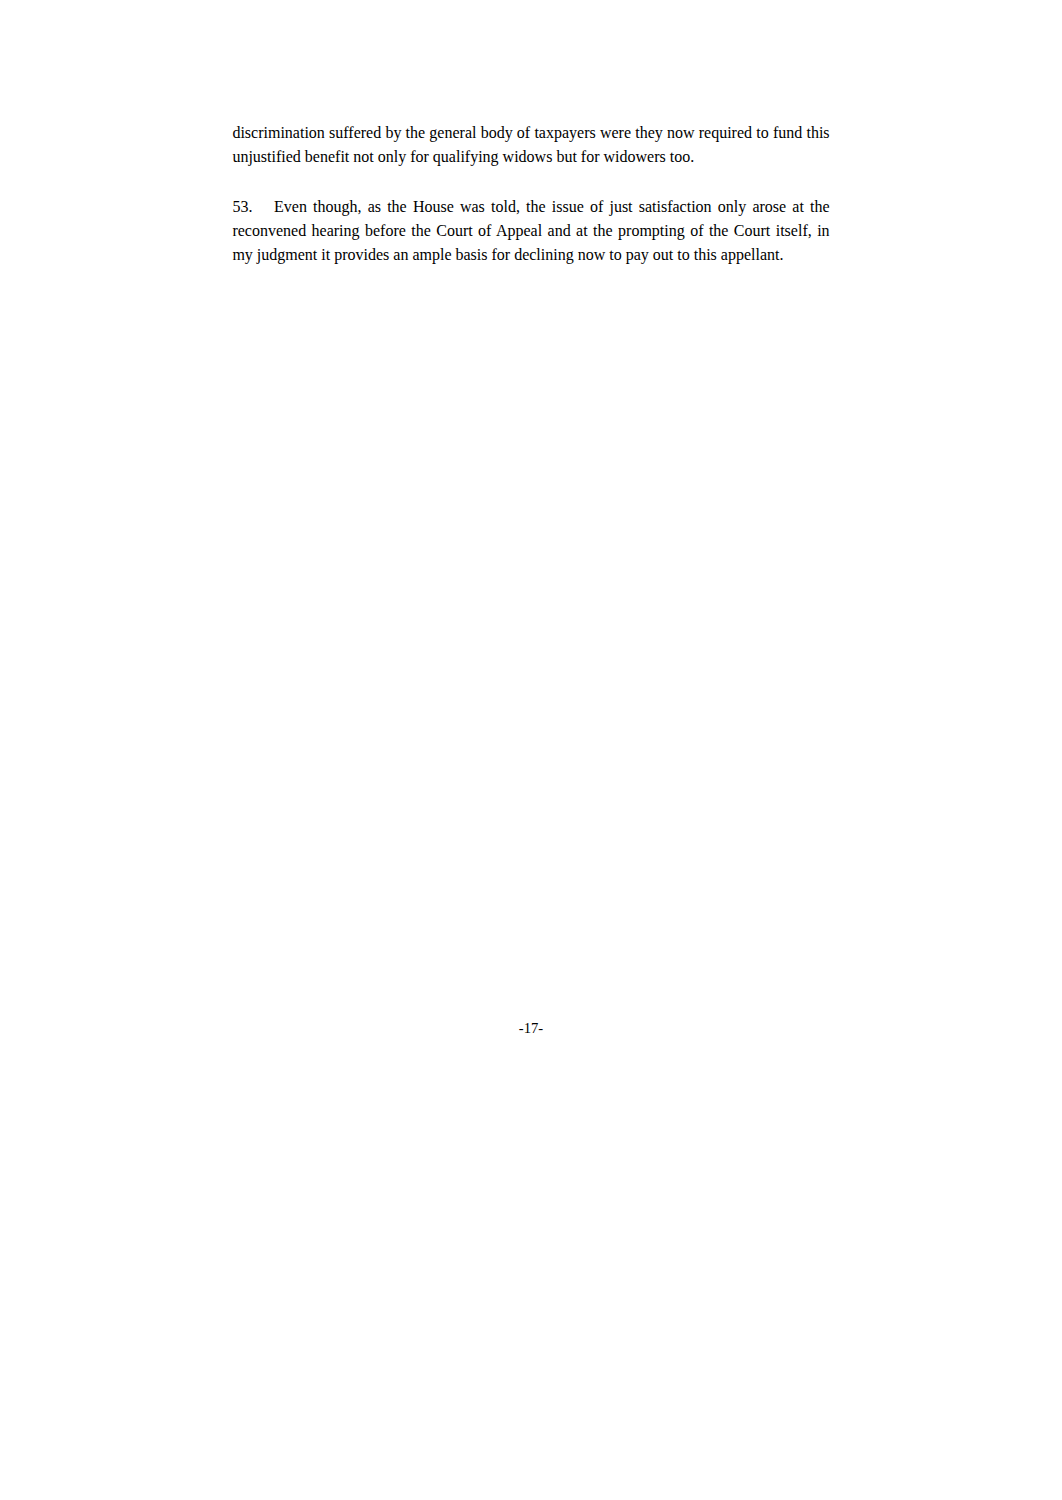discrimination suffered by the general body of taxpayers were they now required to fund this unjustified benefit not only for qualifying widows but for widowers too.
53. Even though, as the House was told, the issue of just satisfaction only arose at the reconvened hearing before the Court of Appeal and at the prompting of the Court itself, in my judgment it provides an ample basis for declining now to pay out to this appellant.
-17-